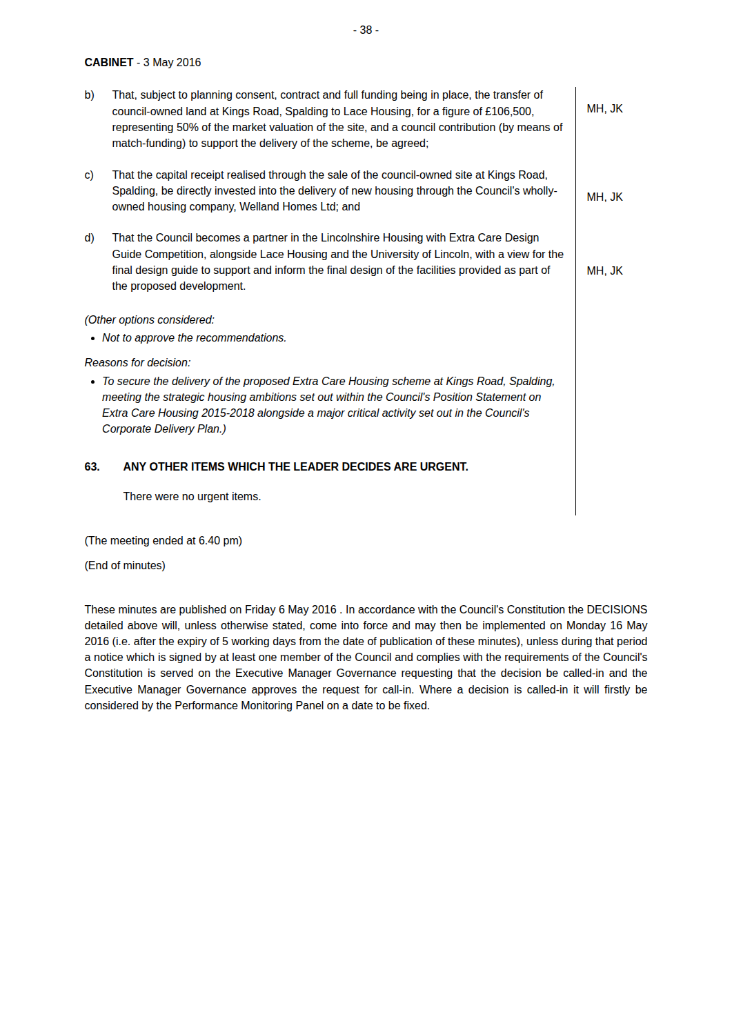- 38 -
CABINET - 3 May 2016
b) That, subject to planning consent, contract and full funding being in place, the transfer of council-owned land at Kings Road, Spalding to Lace Housing, for a figure of £106,500, representing 50% of the market valuation of the site, and a council contribution (by means of match-funding) to support the delivery of the scheme, be agreed;
c) That the capital receipt realised through the sale of the council-owned site at Kings Road, Spalding, be directly invested into the delivery of new housing through the Council's wholly-owned housing company, Welland Homes Ltd; and
d) That the Council becomes a partner in the Lincolnshire Housing with Extra Care Design Guide Competition, alongside Lace Housing and the University of Lincoln, with a view for the final design guide to support and inform the final design of the facilities provided as part of the proposed development.
(Other options considered:
Not to approve the recommendations.
Reasons for decision:
To secure the delivery of the proposed Extra Care Housing scheme at Kings Road, Spalding, meeting the strategic housing ambitions set out within the Council's Position Statement on Extra Care Housing 2015-2018 alongside a major critical activity set out in the Council's Corporate Delivery Plan.)
63.
ANY OTHER ITEMS WHICH THE LEADER DECIDES ARE URGENT.
There were no urgent items.
MH, JK
MH, JK
MH, JK
(The meeting ended at 6.40 pm)
(End of minutes)
These minutes are published on Friday 6 May 2016 . In accordance with the Council's Constitution the DECISIONS detailed above will, unless otherwise stated, come into force and may then be implemented on Monday 16 May 2016 (i.e. after the expiry of 5 working days from the date of publication of these minutes), unless during that period a notice which is signed by at least one member of the Council and complies with the requirements of the Council's Constitution is served on the Executive Manager Governance requesting that the decision be called-in and the Executive Manager Governance approves the request for call-in. Where a decision is called-in it will firstly be considered by the Performance Monitoring Panel on a date to be fixed.